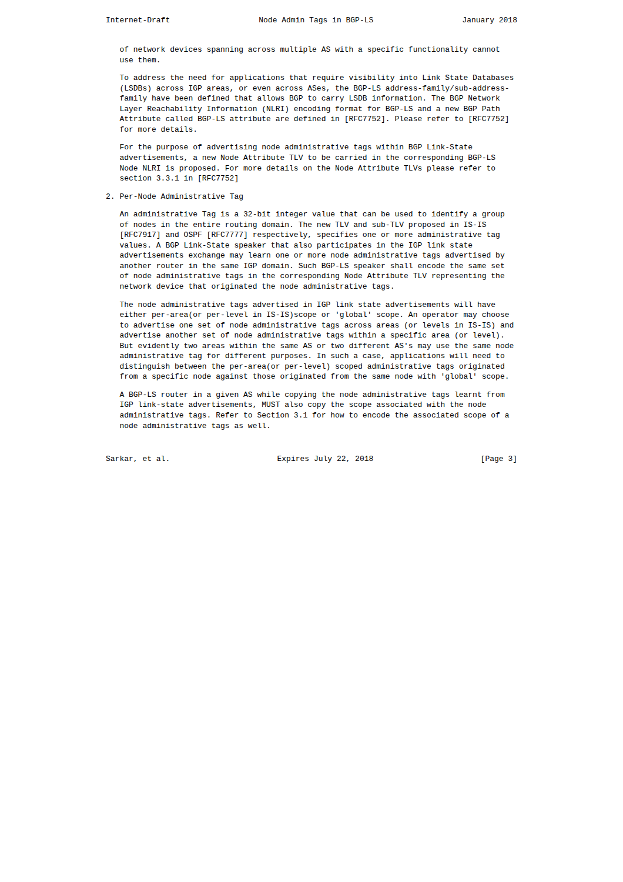Internet-Draft Node Admin Tags in BGP-LS January 2018
of network devices spanning across multiple AS with a specific functionality cannot use them.
To address the need for applications that require visibility into Link State Databases (LSDBs) across IGP areas, or even across ASes, the BGP-LS address-family/sub-address-family have been defined that allows BGP to carry LSDB information. The BGP Network Layer Reachability Information (NLRI) encoding format for BGP-LS and a new BGP Path Attribute called BGP-LS attribute are defined in [RFC7752]. Please refer to [RFC7752] for more details.
For the purpose of advertising node administrative tags within BGP Link-State advertisements, a new Node Attribute TLV to be carried in the corresponding BGP-LS Node NLRI is proposed. For more details on the Node Attribute TLVs please refer to section 3.3.1 in [RFC7752]
2. Per-Node Administrative Tag
An administrative Tag is a 32-bit integer value that can be used to identify a group of nodes in the entire routing domain. The new TLV and sub-TLV proposed in IS-IS [RFC7917] and OSPF [RFC7777] respectively, specifies one or more administrative tag values. A BGP Link-State speaker that also participates in the IGP link state advertisements exchange may learn one or more node administrative tags advertised by another router in the same IGP domain. Such BGP-LS speaker shall encode the same set of node administrative tags in the corresponding Node Attribute TLV representing the network device that originated the node administrative tags.
The node administrative tags advertised in IGP link state advertisements will have either per-area(or per-level in IS-IS)scope or 'global' scope. An operator may choose to advertise one set of node administrative tags across areas (or levels in IS-IS) and advertise another set of node administrative tags within a specific area (or level). But evidently two areas within the same AS or two different AS's may use the same node administrative tag for different purposes. In such a case, applications will need to distinguish between the per-area(or per-level) scoped administrative tags originated from a specific node against those originated from the same node with 'global' scope.
A BGP-LS router in a given AS while copying the node administrative tags learnt from IGP link-state advertisements, MUST also copy the scope associated with the node administrative tags. Refer to Section 3.1 for how to encode the associated scope of a node administrative tags as well.
Sarkar, et al. Expires July 22, 2018 [Page 3]